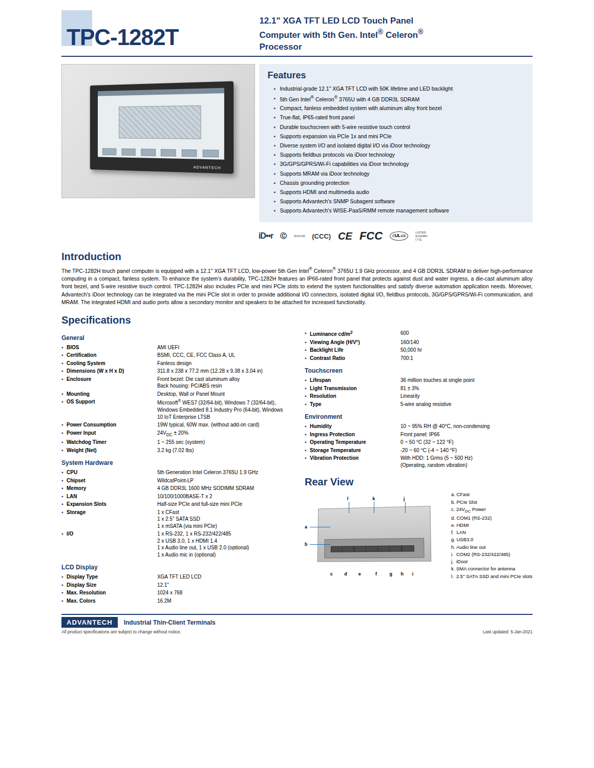TPC-1282T
12.1" XGA TFT LED LCD Touch Panel
Computer with 5th Gen. Intel® Celeron®
Processor
ADVANTECH
Features
Industrial-grade 12.1" XGA TFT LCD with 50K lifetime and LED backlight
5th Gen Intel® Celeron® 3765U with 4 GB DDR3L SDRAM
Compact, fanless embedded system with aluminum alloy front bezel
True-flat, IP65-rated front panel
Durable touchscreen with 5-wire resistive touch control
Supports expansion via PCIe 1x and mini PCIe
Diverse system I/O and isolated digital I/O via iDoor technology
Supports fieldbus protocols via iDoor technology
3G/GPS/GPRS/Wi-Fi capabilities via iDoor technology
Supports MRAM via iDoor technology
Chassis grounding protection
Supports HDMI and multimedia audio
Supports Advantech's SNMP Subagent software
Supports Advantech's WISE-PaaS/RMM remote management software
iD••r Ⓒ R33138 (CCC) CE FCC cULus LISTED
E190981
I.T.E.
Introduction
The TPC-1282H touch panel computer is equipped with a 12.1" XGA TFT LCD, low-power 5th Gen Intel® Celeron® 3765U 1.9 GHz processor, and 4 GB DDR3L SDRAM to deliver high-performance computing in a compact, fanless system. To enhance the system's durability, TPC-1282H features an IP66-rated front panel that protects against dust and water ingress, a die-cast aluminum alloy front bezel, and 5-wire resistive touch control. TPC-1282H also includes PCIe and mini PCIe slots to extend the system functionalities and satisfy diverse automation application needs. Moreover, Advantech's iDoor technology can be integrated via the mini PCIe slot in order to provide additional I/O connectors, isolated digital I/O, fieldbus protocols, 3G/GPS/GPRS/Wi-Fi communication, and MRAM. The integrated HDMI and audio ports allow a secondary monitor and speakers to be attached for increased functionality.
Specifications
General
| BIOS | AMI UEFI |
| Certification | BSMI, CCC, CE, FCC Class A, UL |
| Cooling System | Fanless design |
| Dimensions (W x H x D) | 311.8 x 238 x 77.2 mm (12.28 x 9.38 x 3.04 in) |
| Enclosure | Front bezel: Die cast aluminum alloy Back housing: PC/ABS resin |
| Mounting | Desktop, Wall or Panel Mount |
| OS Support | Microsoft ® WES7 (32/64-bit), Windows 7 (32/64-bit), Windows Embedded 8.1 Industry Pro (64-bit), Windows 10 IoT Enterprise LTSB |
| Power Consumption | 19W typical, 60W max. (without add-on card) |
| Power Input | 24V DC ± 20% |
| Watchdog Timer | 1 ~ 255 sec (system) |
| Weight (Net) | 3.2 kg (7.02 lbs) |
System Hardware
| CPU | 5th Generation Intel Celeron 3765U 1.9 GHz |
| Chipset | WildcatPoint-LP |
| Memory | 4 GB DDR3L 1600 MHz SODIMM SDRAM |
| LAN | 10/100/1000BASE-T x 2 |
| Expansion Slots | Half-size PCIe and full-size mini PCIe |
| Storage | 1 x CFast 1 x 2.5" SATA SSD 1 x mSATA (via mini PCIe) |
| I/O | 1 x RS-232, 1 x RS-232/422/485 2 x USB 3.0, 1 x HDMI 1.4 1 x Audio line out, 1 x USB 2.0 (optional) 1 x Audio mic in (optional) |
LCD Display
| Display Type | XGA TFT LED LCD |
| Display Size | 12.1" |
| Max. Resolution | 1024 x 768 |
| Max. Colors | 16.2M |
| Luminance cd/m 2 | 600 |
| Viewing Angle (H/V°) | 160/140 |
| Backlight Life | 50,000 hr |
| Contrast Ratio | 700:1 |
Touchscreen
| Lifespan | 36 million touches at single point |
| Light Transmission | 81 ± 3% |
| Resolution | Linearity |
| Type | 5-wire analog resistive |
Environment
| Humidity | 10 ~ 95% RH @ 40°C, non-condensing |
| Ingress Protection | Front panel: IP66 |
| Operating Temperature | 0 ~ 50 °C (32 ~ 122 °F) |
| Storage Temperature | -20 ~ 60 °C (-4 ~ 140 °F) |
| Vibration Protection | With HDD: 1 Grms (5 ~ 500 Hz) (Operating, random vibration) |
Rear View
a
b
l
k
j
c
d
e
f
g
h
i
a. CFast
b. PCIe Slot
c. 24VDC Power
d. COM1 (RS-232)
e. HDMI
f. LAN
g. USB3.0
h. Audio line out
i. COM2 (RS-232/422/485)
j. iDoor
k. SMA connector for antenna
l. 2.5" SATA SSD and mini PCIe slots
ADVANTECH Industrial Thin-Client Terminals
All product specifications are subject to change without notice. Last updated: 5-Jan-2021